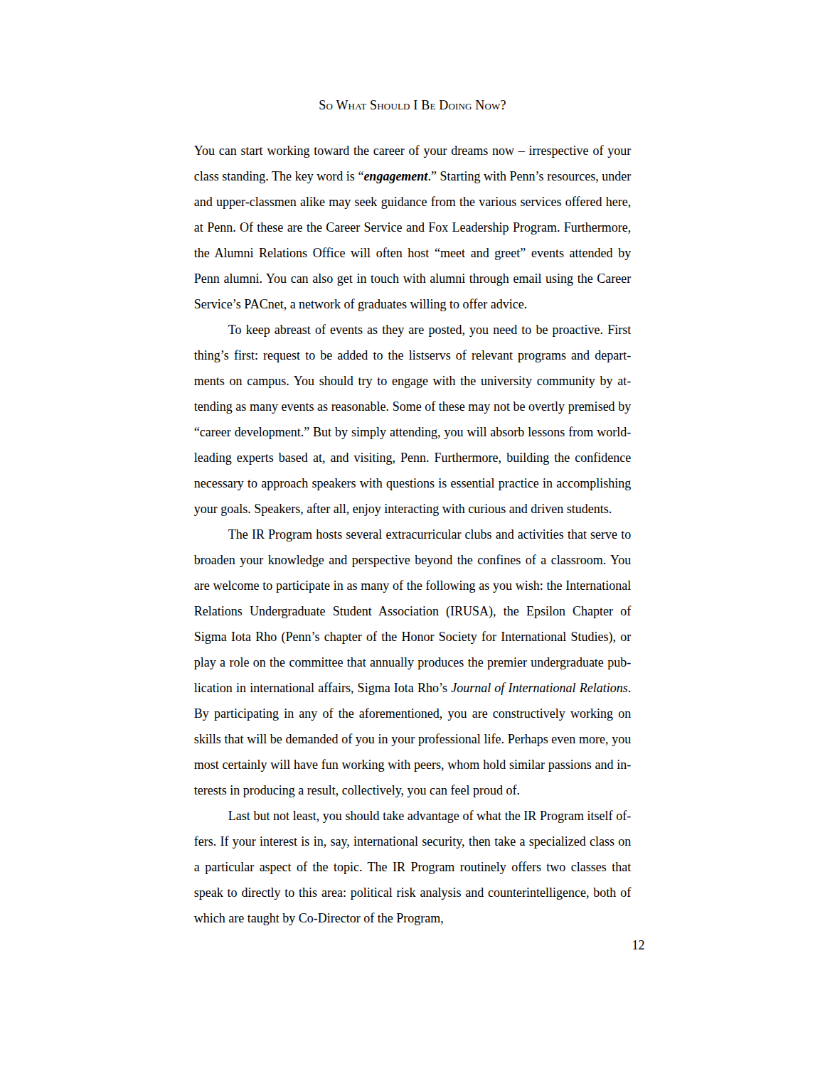So What Should I Be Doing Now?
You can start working toward the career of your dreams now – irrespective of your class standing. The key word is “engagement.” Starting with Penn’s resources, under and upper-classmen alike may seek guidance from the various services offered here, at Penn. Of these are the Career Service and Fox Leadership Program. Furthermore, the Alumni Relations Office will often host “meet and greet” events attended by Penn alumni. You can also get in touch with alumni through email using the Career Service’s PACnet, a network of graduates willing to offer advice.
To keep abreast of events as they are posted, you need to be proactive. First thing’s first: request to be added to the listservs of relevant programs and departments on campus. You should try to engage with the university community by attending as many events as reasonable. Some of these may not be overtly premised by “career development.” But by simply attending, you will absorb lessons from world-leading experts based at, and visiting, Penn. Furthermore, building the confidence necessary to approach speakers with questions is essential practice in accomplishing your goals. Speakers, after all, enjoy interacting with curious and driven students.
The IR Program hosts several extracurricular clubs and activities that serve to broaden your knowledge and perspective beyond the confines of a classroom. You are welcome to participate in as many of the following as you wish: the International Relations Undergraduate Student Association (IRUSA), the Epsilon Chapter of Sigma Iota Rho (Penn’s chapter of the Honor Society for International Studies), or play a role on the committee that annually produces the premier undergraduate publication in international affairs, Sigma Iota Rho’s Journal of International Relations. By participating in any of the aforementioned, you are constructively working on skills that will be demanded of you in your professional life. Perhaps even more, you most certainly will have fun working with peers, whom hold similar passions and interests in producing a result, collectively, you can feel proud of.
Last but not least, you should take advantage of what the IR Program itself offers. If your interest is in, say, international security, then take a specialized class on a particular aspect of the topic. The IR Program routinely offers two classes that speak to directly to this area: political risk analysis and counterintelligence, both of which are taught by Co-Director of the Program,
12